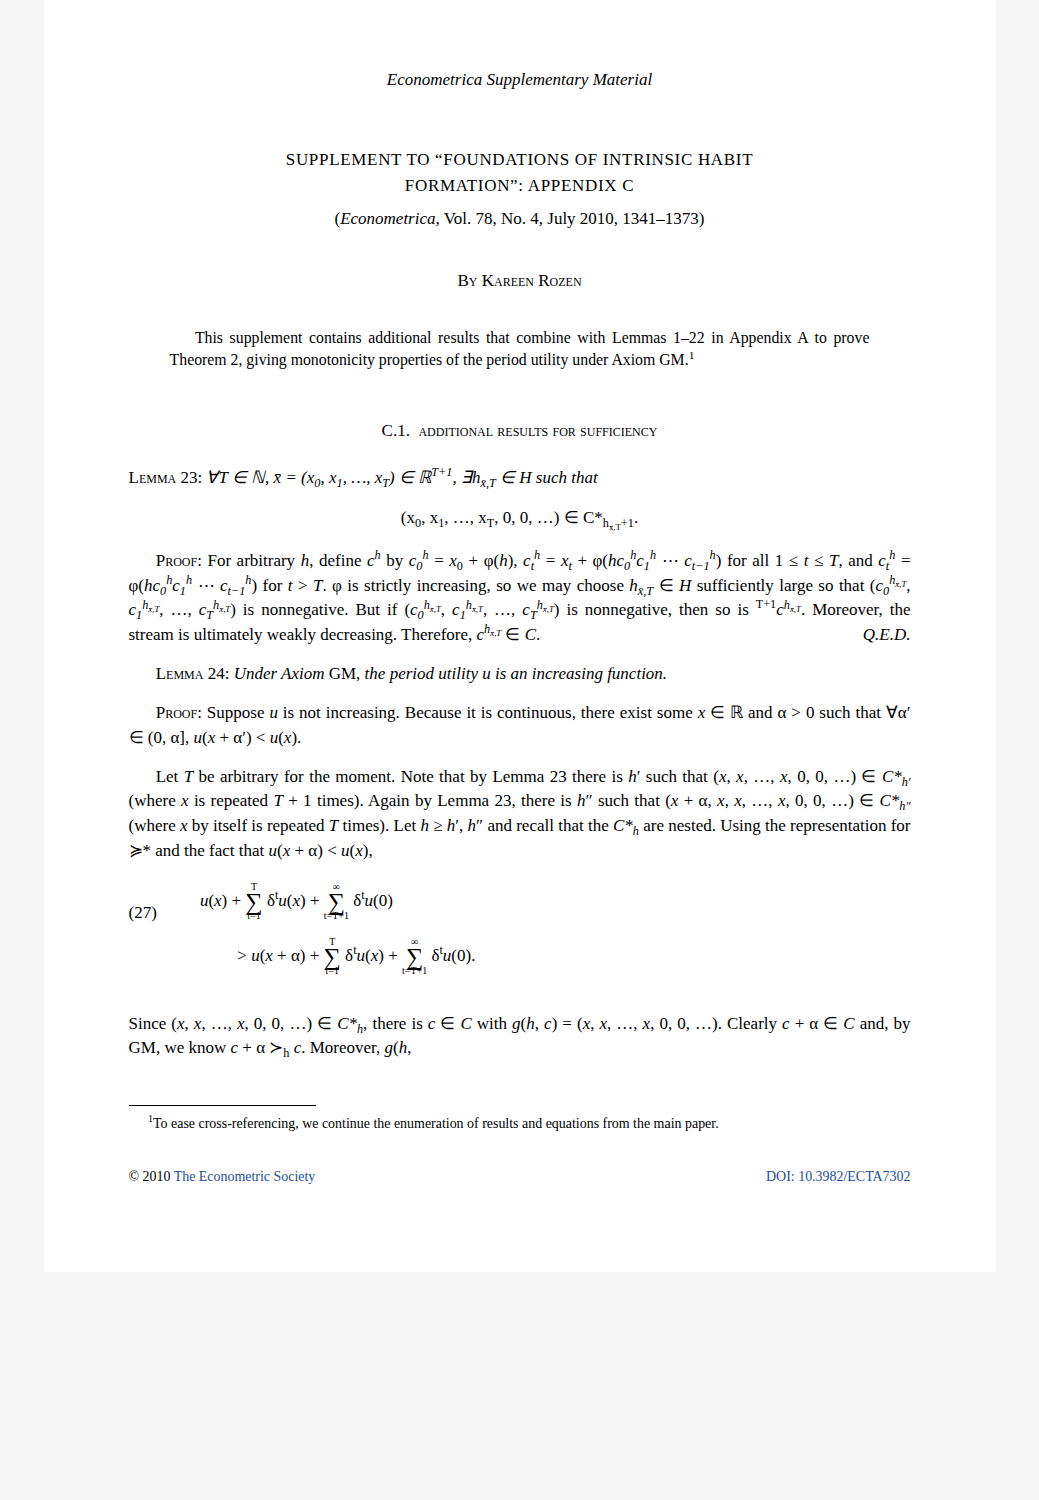Econometrica Supplementary Material
Supplement to “Foundations of Intrinsic HabitFormation”: Appendix C
(Econometrica, Vol. 78, No. 4, July 2010, 1341–1373)
By Kareen Rozen
This supplement contains additional results that combine with Lemmas 1–22 in Appendix A to prove Theorem 2, giving monotonicity properties of the period utility under Axiom GM.1
C.1. additional results for sufficiency
Lemma 23: ∀T ∈ ℕ, x̄ = (x0, x1, …, xT) ∈ ℝT+1, ∃hx̄,T ∈ H such that
(x0, x1, …, xT, 0, 0, …) ∈ C*hx̄,T+1.
Proof: For arbitrary h, define ch by c0h = x0 + φ(h), cth = xt + φ(hc0hc1h ⋯ ct−1h) for all 1 ≤ t ≤ T, and cth = φ(hc0hc1h ⋯ ct−1h) for t > T. φ is strictly increasing, so we may choose hx̄,T ∈ H sufficiently large so that (c0hx̄,T, c1hx̄,T, …, cThx̄,T) is nonnegative. But if (c0hx̄,T, c1hx̄,T, …, cThx̄,T) is nonnegative, then so is T+1chx̄,T. Moreover, the stream is ultimately weakly decreasing. Therefore, chx̄,T ∈ C. Q.E.D.
Lemma 24: Under Axiom GM, the period utility u is an increasing function.
Proof: Suppose u is not increasing. Because it is continuous, there exist some x ∈ ℝ and α > 0 such that ∀α′ ∈ (0, α], u(x + α′) < u(x).
Let T be arbitrary for the moment. Note that by Lemma 23 there is h′ such that (x, x, …, x, 0, 0, …) ∈ C*h′ (where x is repeated T + 1 times). Again by Lemma 23, there is h″ such that (x + α, x, x, …, x, 0, 0, …) ∈ C*h″ (where x by itself is repeated T times). Let h ≥ h′, h″ and recall that the C*h are nested. Using the representation for ≽* and the fact that u(x + α) < u(x),
(27)
u(x) + T∑t=1 δtu(x) + ∞∑t=T+1 δtu(0)
> u(x + α) + T∑t=1 δtu(x) + ∞∑t=T+1 δtu(0).
Since (x, x, …, x, 0, 0, …) ∈ C*h, there is c ∈ C with g(h, c) = (x, x, …, x, 0, 0, …). Clearly c + α ∈ C and, by GM, we know c + α ≻h c. Moreover, g(h,
1To ease cross-referencing, we continue the enumeration of results and equations from the main paper.
© 2010 The Econometric Society
DOI: 10.3982/ECTA7302